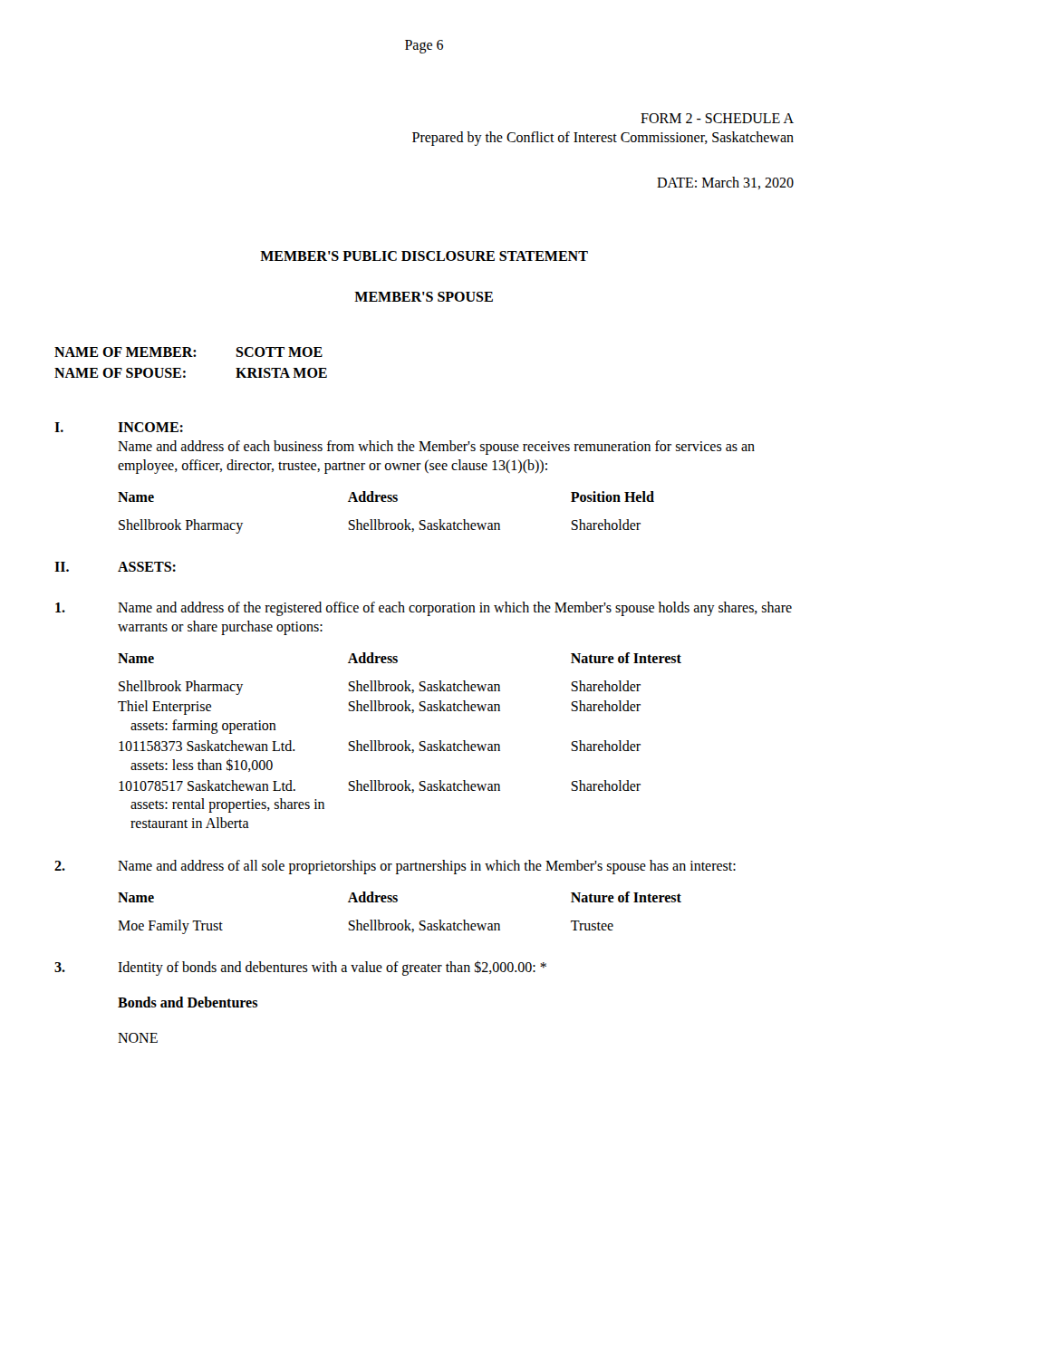Page 6
FORM 2 - SCHEDULE A Prepared by the Conflict of Interest Commissioner, Saskatchewan
DATE: March 31, 2020
MEMBER'S PUBLIC DISCLOSURE STATEMENT
MEMBER'S SPOUSE
NAME OF MEMBER: SCOTT MOE
NAME OF SPOUSE: KRISTA MOE
I. INCOME:
Name and address of each business from which the Member's spouse receives remuneration for services as an employee, officer, director, trustee, partner or owner (see clause 13(1)(b)):
| Name | Address | Position Held |
| --- | --- | --- |
| Shellbrook Pharmacy | Shellbrook, Saskatchewan | Shareholder |
II. ASSETS:
1. Name and address of the registered office of each corporation in which the Member's spouse holds any shares, share warrants or share purchase options:
| Name | Address | Nature of Interest |
| --- | --- | --- |
| Shellbrook Pharmacy | Shellbrook, Saskatchewan | Shareholder |
| Thiel Enterprise assets: farming operation | Shellbrook, Saskatchewan | Shareholder |
| 101158373 Saskatchewan Ltd. assets: less than $10,000 | Shellbrook, Saskatchewan | Shareholder |
| 101078517 Saskatchewan Ltd. assets: rental properties, shares in restaurant in Alberta | Shellbrook, Saskatchewan | Shareholder |
2. Name and address of all sole proprietorships or partnerships in which the Member's spouse has an interest:
| Name | Address | Nature of Interest |
| --- | --- | --- |
| Moe Family Trust | Shellbrook, Saskatchewan | Trustee |
3. Identity of bonds and debentures with a value of greater than $2,000.00: *
Bonds and Debentures
NONE